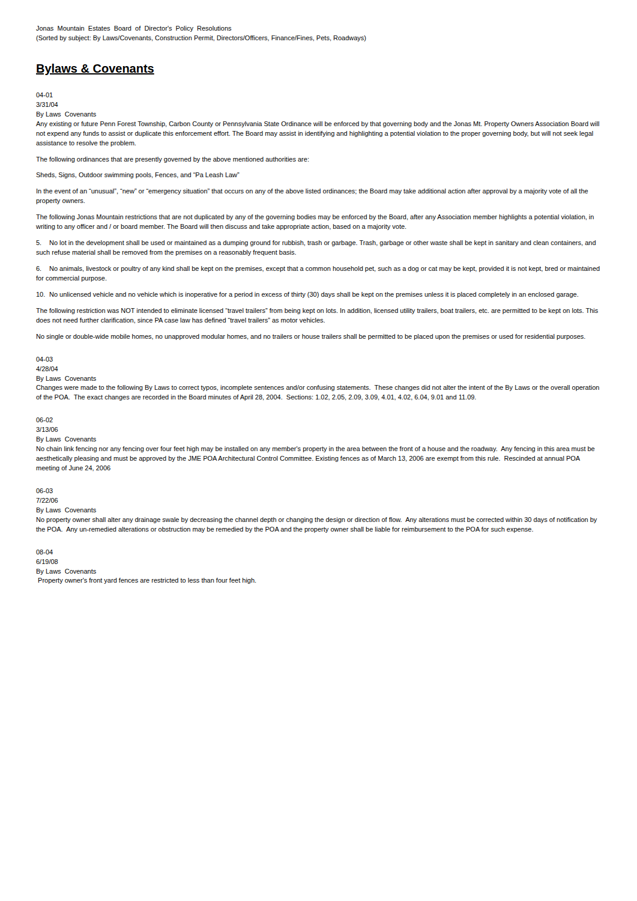Jonas Mountain Estates Board of Director's Policy Resolutions
(Sorted by subject: By Laws/Covenants, Construction Permit, Directors/Officers, Finance/Fines, Pets, Roadways)
Bylaws & Covenants
04-01
3/31/04
By Laws Covenants
Any existing or future Penn Forest Township, Carbon County or Pennsylvania State Ordinance will be enforced by that governing body and the Jonas Mt. Property Owners Association Board will not expend any funds to assist or duplicate this enforcement effort. The Board may assist in identifying and highlighting a potential violation to the proper governing body, but will not seek legal assistance to resolve the problem.
The following ordinances that are presently governed by the above mentioned authorities are:
Sheds, Signs, Outdoor swimming pools, Fences, and “Pa Leash Law”
In the event of an “unusual”, “new” or “emergency situation” that occurs on any of the above listed ordinances; the Board may take additional action after approval by a majority vote of all the property owners.
The following Jonas Mountain restrictions that are not duplicated by any of the governing bodies may be enforced by the Board, after any Association member highlights a potential violation, in writing to any officer and / or board member. The Board will then discuss and take appropriate action, based on a majority vote.
5. No lot in the development shall be used or maintained as a dumping ground for rubbish, trash or garbage. Trash, garbage or other waste shall be kept in sanitary and clean containers, and such refuse material shall be removed from the premises on a reasonably frequent basis.
6. No animals, livestock or poultry of any kind shall be kept on the premises, except that a common household pet, such as a dog or cat may be kept, provided it is not kept, bred or maintained for commercial purpose.
10. No unlicensed vehicle and no vehicle which is inoperative for a period in excess of thirty (30) days shall be kept on the premises unless it is placed completely in an enclosed garage.
The following restriction was NOT intended to eliminate licensed “travel trailers” from being kept on lots. In addition, licensed utility trailers, boat trailers, etc. are permitted to be kept on lots. This does not need further clarification, since PA case law has defined “travel trailers” as motor vehicles.
No single or double-wide mobile homes, no unapproved modular homes, and no trailers or house trailers shall be permitted to be placed upon the premises or used for residential purposes.
04-03
4/28/04
By Laws Covenants
Changes were made to the following By Laws to correct typos, incomplete sentences and/or confusing statements. These changes did not alter the intent of the By Laws or the overall operation of the POA. The exact changes are recorded in the Board minutes of April 28, 2004. Sections: 1.02, 2.05, 2.09, 3.09, 4.01, 4.02, 6.04, 9.01 and 11.09.
06-02
3/13/06
By Laws Covenants
No chain link fencing nor any fencing over four feet high may be installed on any member's property in the area between the front of a house and the roadway. Any fencing in this area must be aesthetically pleasing and must be approved by the JME POA Architectural Control Committee. Existing fences as of March 13, 2006 are exempt from this rule. Rescinded at annual POA meeting of June 24, 2006
06-03
7/22/06
By Laws Covenants
No property owner shall alter any drainage swale by decreasing the channel depth or changing the design or direction of flow. Any alterations must be corrected within 30 days of notification by the POA. Any un-remedied alterations or obstruction may be remedied by the POA and the property owner shall be liable for reimbursement to the POA for such expense.
08-04
6/19/08
By Laws Covenants
Property owner's front yard fences are restricted to less than four feet high.